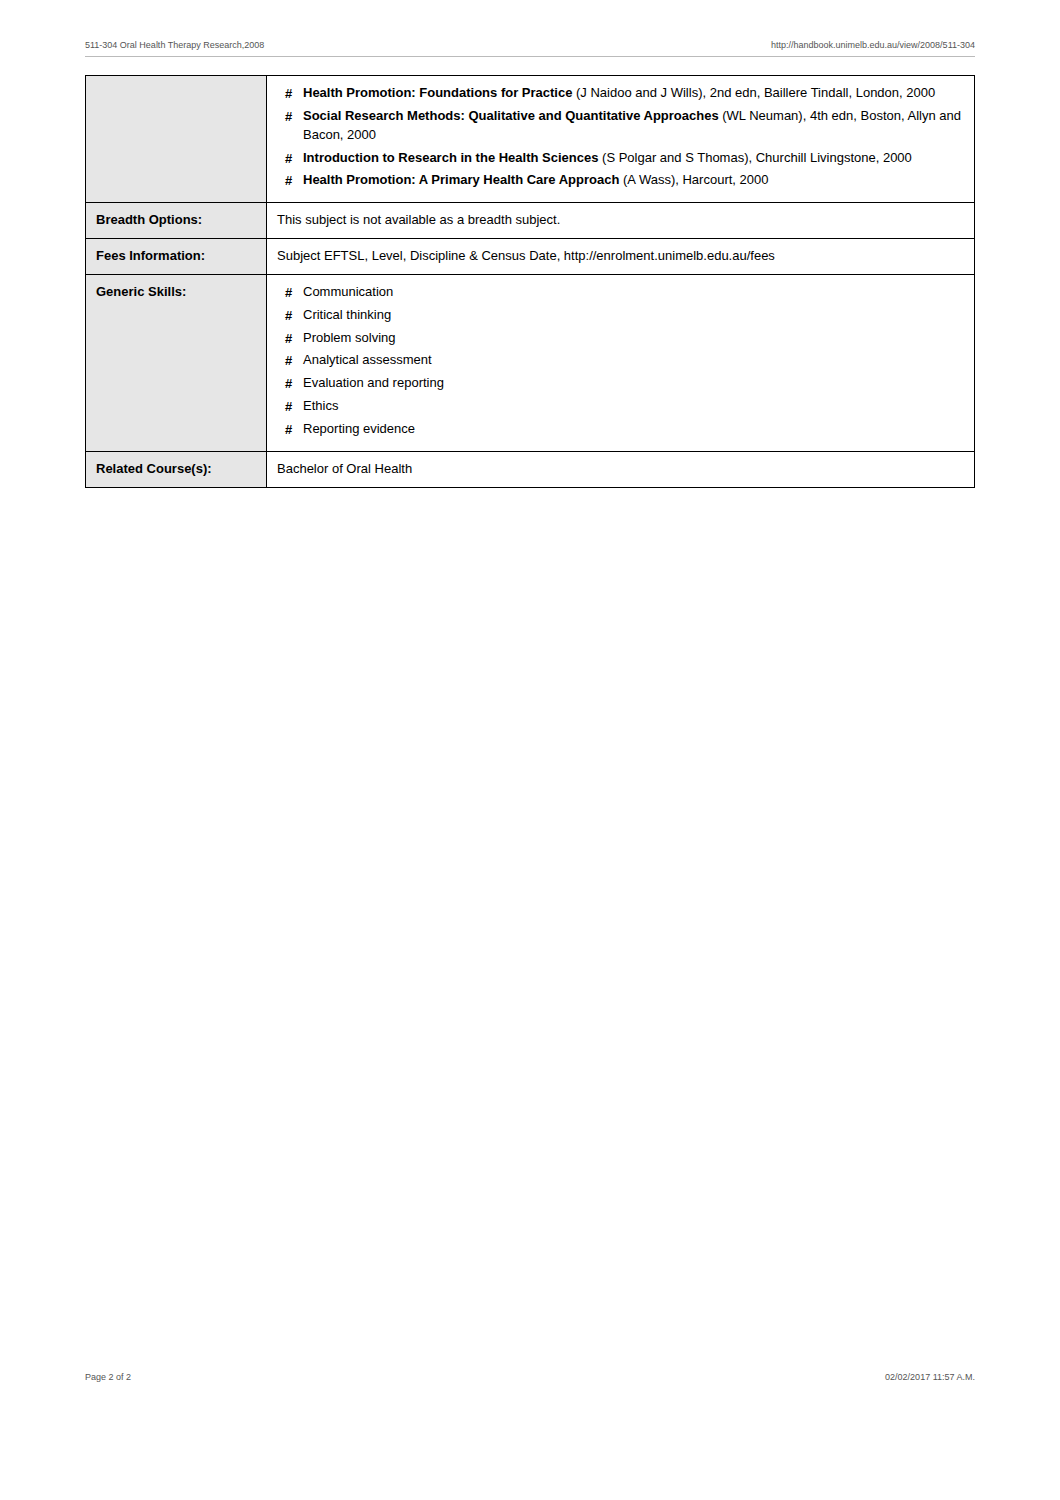511-304 Oral Health Therapy Research,2008
http://handbook.unimelb.edu.au/view/2008/511-304
| | Health Promotion: Foundations for Practice (J Naidoo and J Wills), 2nd edn, Baillere Tindall, London, 2000 Social Research Methods: Qualitative and Quantitative Approaches (WL Neuman), 4th edn, Boston, Allyn and Bacon, 2000 Introduction to Research in the Health Sciences (S Polgar and S Thomas), Churchill Livingstone, 2000 Health Promotion: A Primary Health Care Approach (A Wass), Harcourt, 2000 |
| Breadth Options: | This subject is not available as a breadth subject. |
| Fees Information: | Subject EFTSL, Level, Discipline & Census Date, http://enrolment.unimelb.edu.au/fees |
| Generic Skills: | Communication Critical thinking Problem solving Analytical assessment Evaluation and reporting Ethics Reporting evidence |
| Related Course(s): | Bachelor of Oral Health |
Page 2 of 2
02/02/2017 11:57 A.M.